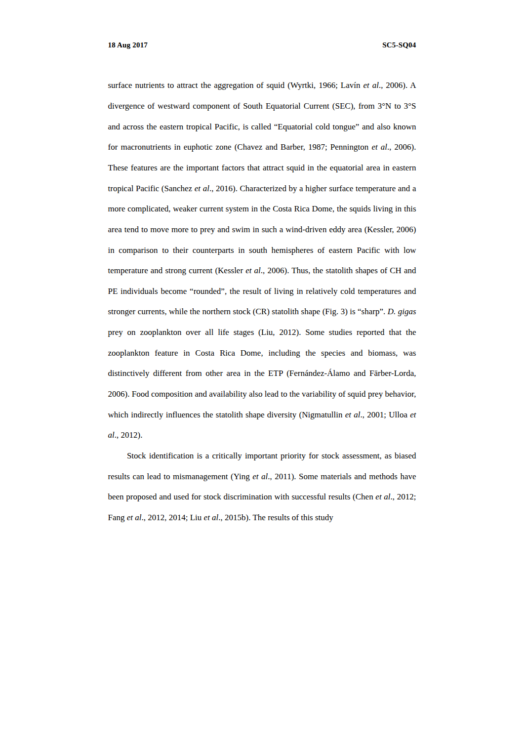18 Aug 2017 SC5-SQ04
surface nutrients to attract the aggregation of squid (Wyrtki, 1966; Lavín et al., 2006). A divergence of westward component of South Equatorial Current (SEC), from 3°N to 3°S and across the eastern tropical Pacific, is called “Equatorial cold tongue” and also known for macronutrients in euphotic zone (Chavez and Barber, 1987; Pennington et al., 2006). These features are the important factors that attract squid in the equatorial area in eastern tropical Pacific (Sanchez et al., 2016). Characterized by a higher surface temperature and a more complicated, weaker current system in the Costa Rica Dome, the squids living in this area tend to move more to prey and swim in such a wind-driven eddy area (Kessler, 2006) in comparison to their counterparts in south hemispheres of eastern Pacific with low temperature and strong current (Kessler et al., 2006). Thus, the statolith shapes of CH and PE individuals become “rounded”, the result of living in relatively cold temperatures and stronger currents, while the northern stock (CR) statolith shape (Fig. 3) is “sharp”. D. gigas prey on zooplankton over all life stages (Liu, 2012). Some studies reported that the zooplankton feature in Costa Rica Dome, including the species and biomass, was distinctively different from other area in the ETP (Fernández-Álamo and Färber-Lorda, 2006). Food composition and availability also lead to the variability of squid prey behavior, which indirectly influences the statolith shape diversity (Nigmatullin et al., 2001; Ulloa et al., 2012).
Stock identification is a critically important priority for stock assessment, as biased results can lead to mismanagement (Ying et al., 2011). Some materials and methods have been proposed and used for stock discrimination with successful results (Chen et al., 2012; Fang et al., 2012, 2014; Liu et al., 2015b). The results of this study